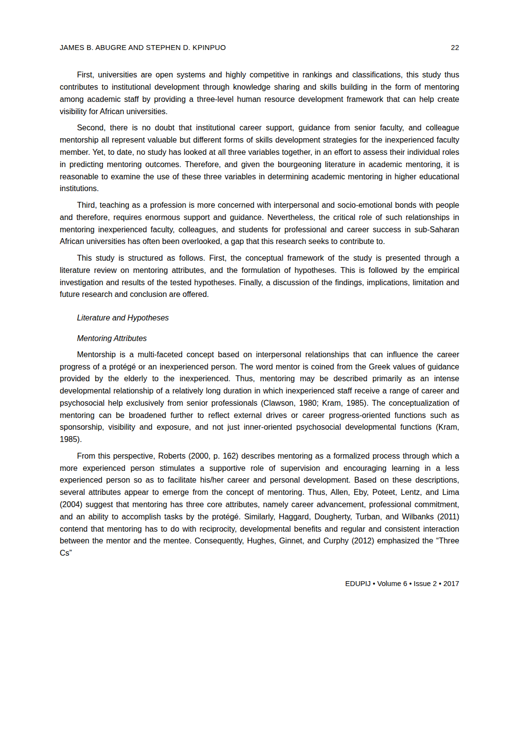James B. Abugre and Stephen D. Kpinpuo 22
First, universities are open systems and highly competitive in rankings and classifications, this study thus contributes to institutional development through knowledge sharing and skills building in the form of mentoring among academic staff by providing a three-level human resource development framework that can help create visibility for African universities.
Second, there is no doubt that institutional career support, guidance from senior faculty, and colleague mentorship all represent valuable but different forms of skills development strategies for the inexperienced faculty member. Yet, to date, no study has looked at all three variables together, in an effort to assess their individual roles in predicting mentoring outcomes. Therefore, and given the bourgeoning literature in academic mentoring, it is reasonable to examine the use of these three variables in determining academic mentoring in higher educational institutions.
Third, teaching as a profession is more concerned with interpersonal and socio-emotional bonds with people and therefore, requires enormous support and guidance. Nevertheless, the critical role of such relationships in mentoring inexperienced faculty, colleagues, and students for professional and career success in sub-Saharan African universities has often been overlooked, a gap that this research seeks to contribute to.
This study is structured as follows. First, the conceptual framework of the study is presented through a literature review on mentoring attributes, and the formulation of hypotheses. This is followed by the empirical investigation and results of the tested hypotheses. Finally, a discussion of the findings, implications, limitation and future research and conclusion are offered.
Literature and Hypotheses
Mentoring Attributes
Mentorship is a multi-faceted concept based on interpersonal relationships that can influence the career progress of a protégé or an inexperienced person. The word mentor is coined from the Greek values of guidance provided by the elderly to the inexperienced. Thus, mentoring may be described primarily as an intense developmental relationship of a relatively long duration in which inexperienced staff receive a range of career and psychosocial help exclusively from senior professionals (Clawson, 1980; Kram, 1985). The conceptualization of mentoring can be broadened further to reflect external drives or career progress-oriented functions such as sponsorship, visibility and exposure, and not just inner-oriented psychosocial developmental functions (Kram, 1985).
From this perspective, Roberts (2000, p. 162) describes mentoring as a formalized process through which a more experienced person stimulates a supportive role of supervision and encouraging learning in a less experienced person so as to facilitate his/her career and personal development. Based on these descriptions, several attributes appear to emerge from the concept of mentoring. Thus, Allen, Eby, Poteet, Lentz, and Lima (2004) suggest that mentoring has three core attributes, namely career advancement, professional commitment, and an ability to accomplish tasks by the protégé. Similarly, Haggard, Dougherty, Turban, and Wilbanks (2011) contend that mentoring has to do with reciprocity, developmental benefits and regular and consistent interaction between the mentor and the mentee. Consequently, Hughes, Ginnet, and Curphy (2012) emphasized the “Three Cs”
EDUPIJ • Volume 6 • Issue 2 • 2017